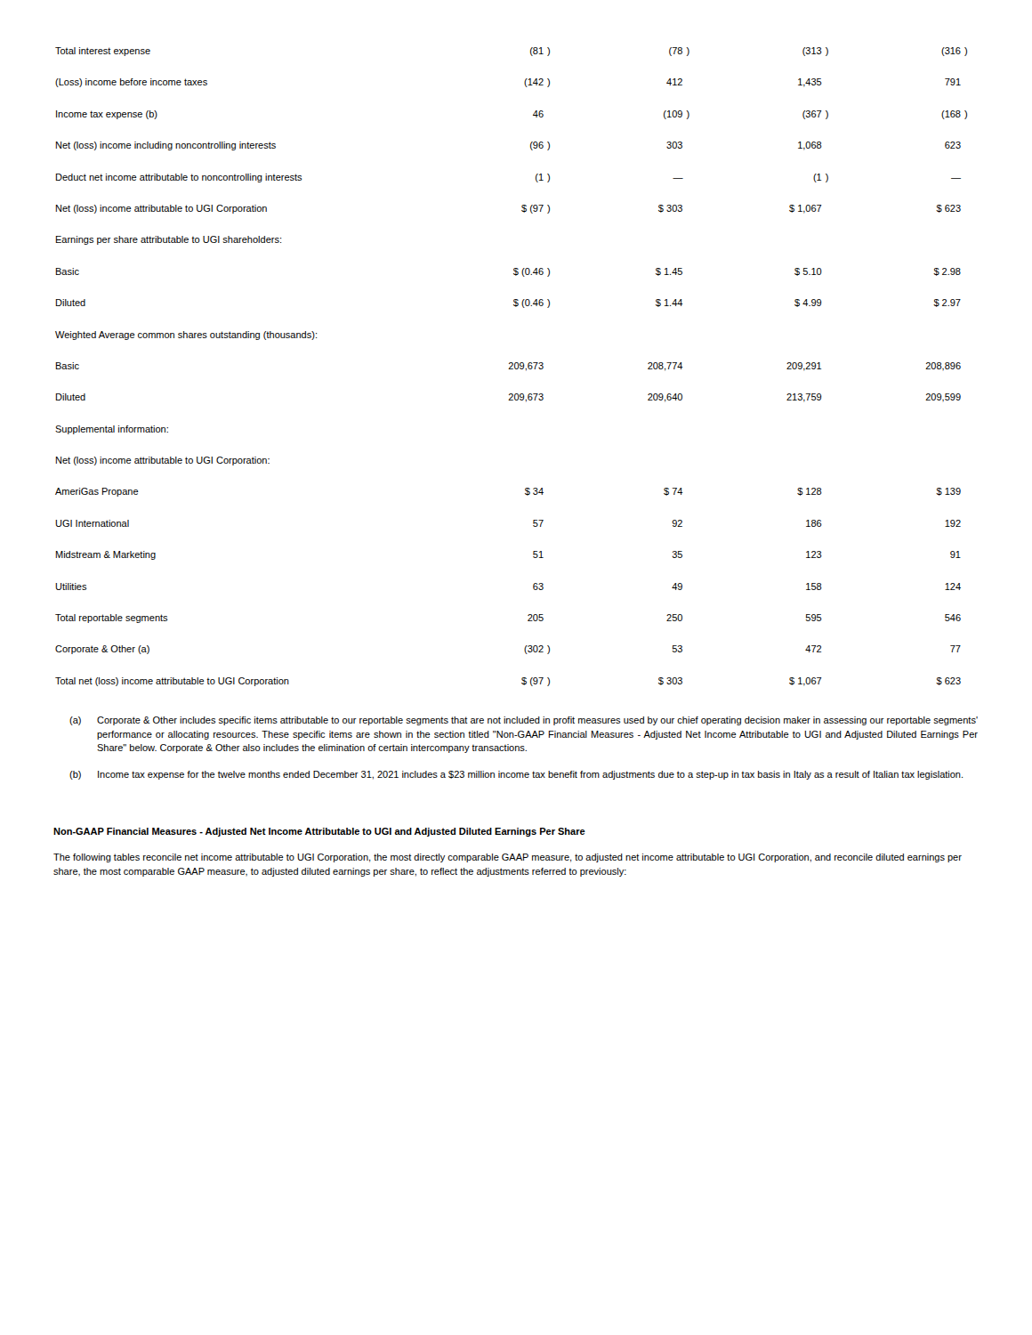| Total interest expense | (81 | ) | | (78 | ) | | (313 | ) | | (316 | ) |
| (Loss) income before income taxes | (142 | ) | | 412 | | | 1,435 | | | 791 | |
| Income tax expense (b) | 46 | | | (109 | ) | | (367 | ) | | (168 | ) |
| Net (loss) income including noncontrolling interests | (96 | ) | | 303 | | | 1,068 | | | 623 | |
| Deduct net income attributable to noncontrolling interests | (1 | ) | | — | | | (1 | ) | | — | |
| Net (loss) income attributable to UGI Corporation | $ (97 | ) | | $ 303 | | | $ 1,067 | | | $ 623 | |
| Earnings per share attributable to UGI shareholders: | | | | | | | | | | | |
| Basic | $ (0.46 | ) | | $ 1.45 | | | $ 5.10 | | | $ 2.98 | |
| Diluted | $ (0.46 | ) | | $ 1.44 | | | $ 4.99 | | | $ 2.97 | |
| Weighted Average common shares outstanding (thousands): | | | | | | | | | | | |
| Basic | 209,673 | | | 208,774 | | | 209,291 | | | 208,896 | |
| Diluted | 209,673 | | | 209,640 | | | 213,759 | | | 209,599 | |
| Supplemental information: | | | | | | | | | | | |
| Net (loss) income attributable to UGI Corporation: | | | | | | | | | | | |
| AmeriGas Propane | $ 34 | | | $ 74 | | | $ 128 | | | $ 139 | |
| UGI International | 57 | | | 92 | | | 186 | | | 192 | |
| Midstream & Marketing | 51 | | | 35 | | | 123 | | | 91 | |
| Utilities | 63 | | | 49 | | | 158 | | | 124 | |
| Total reportable segments | 205 | | | 250 | | | 595 | | | 546 | |
| Corporate & Other (a) | (302 | ) | | 53 | | | 472 | | | 77 | |
| Total net (loss) income attributable to UGI Corporation | $ (97 | ) | | $ 303 | | | $ 1,067 | | | $ 623 | |
| (a) | Corporate & Other includes specific items attributable to our reportable segments that are not included in profit measures used by our chief operating decision maker in assessing our reportable segments' performance or allocating resources. These specific items are shown in the section titled "Non-GAAP Financial Measures - Adjusted Net Income Attributable to UGI and Adjusted Diluted Earnings Per Share" below. Corporate & Other also includes the elimination of certain intercompany transactions. |
| (b) | Income tax expense for the twelve months ended December 31, 2021 includes a $23 million income tax benefit from adjustments due to a step-up in tax basis in Italy as a result of Italian tax legislation. |
Non-GAAP Financial Measures - Adjusted Net Income Attributable to UGI and Adjusted Diluted Earnings Per Share
The following tables reconcile net income attributable to UGI Corporation, the most directly comparable GAAP measure, to adjusted net income attributable to UGI Corporation, and reconcile diluted earnings per share, the most comparable GAAP measure, to adjusted diluted earnings per share, to reflect the adjustments referred to previously: